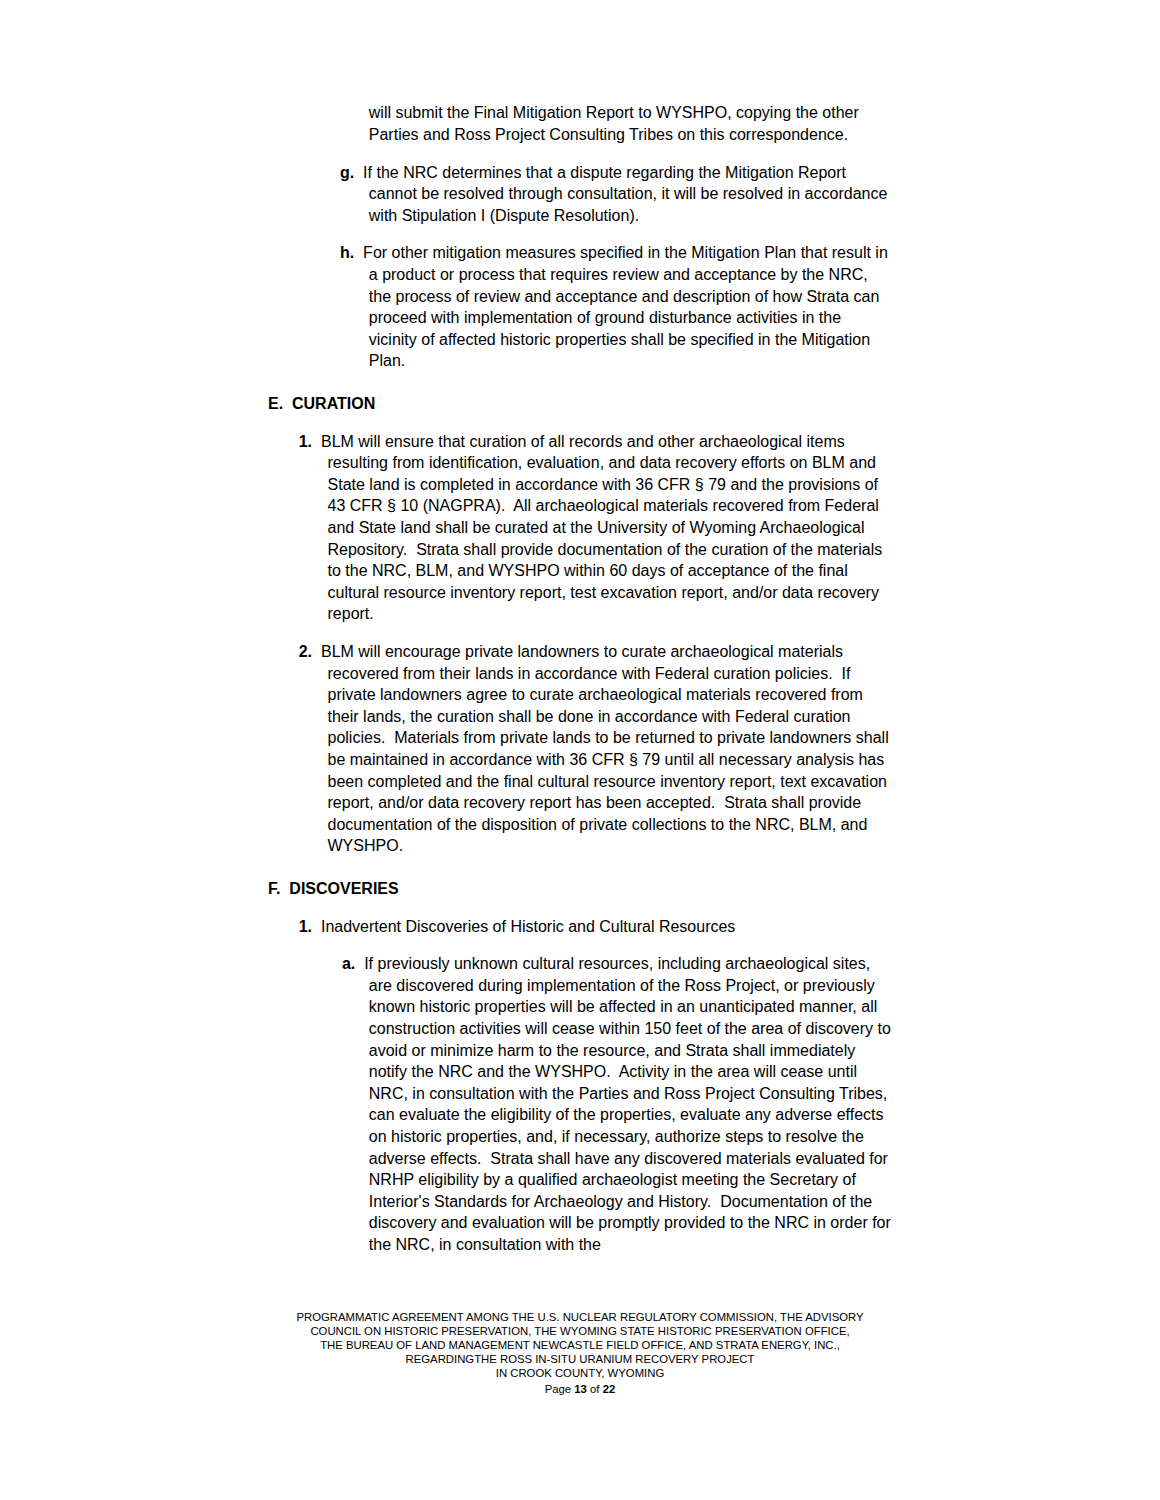will submit the Final Mitigation Report to WYSHPO, copying the other Parties and Ross Project Consulting Tribes on this correspondence.
g. If the NRC determines that a dispute regarding the Mitigation Report cannot be resolved through consultation, it will be resolved in accordance with Stipulation I (Dispute Resolution).
h. For other mitigation measures specified in the Mitigation Plan that result in a product or process that requires review and acceptance by the NRC, the process of review and acceptance and description of how Strata can proceed with implementation of ground disturbance activities in the vicinity of affected historic properties shall be specified in the Mitigation Plan.
E. Curation
1. BLM will ensure that curation of all records and other archaeological items resulting from identification, evaluation, and data recovery efforts on BLM and State land is completed in accordance with 36 CFR § 79 and the provisions of 43 CFR § 10 (NAGPRA). All archaeological materials recovered from Federal and State land shall be curated at the University of Wyoming Archaeological Repository. Strata shall provide documentation of the curation of the materials to the NRC, BLM, and WYSHPO within 60 days of acceptance of the final cultural resource inventory report, test excavation report, and/or data recovery report.
2. BLM will encourage private landowners to curate archaeological materials recovered from their lands in accordance with Federal curation policies. If private landowners agree to curate archaeological materials recovered from their lands, the curation shall be done in accordance with Federal curation policies. Materials from private lands to be returned to private landowners shall be maintained in accordance with 36 CFR § 79 until all necessary analysis has been completed and the final cultural resource inventory report, text excavation report, and/or data recovery report has been accepted. Strata shall provide documentation of the disposition of private collections to the NRC, BLM, and WYSHPO.
F. Discoveries
1. Inadvertent Discoveries of Historic and Cultural Resources
a. If previously unknown cultural resources, including archaeological sites, are discovered during implementation of the Ross Project, or previously known historic properties will be affected in an unanticipated manner, all construction activities will cease within 150 feet of the area of discovery to avoid or minimize harm to the resource, and Strata shall immediately notify the NRC and the WYSHPO. Activity in the area will cease until NRC, in consultation with the Parties and Ross Project Consulting Tribes, can evaluate the eligibility of the properties, evaluate any adverse effects on historic properties, and, if necessary, authorize steps to resolve the adverse effects. Strata shall have any discovered materials evaluated for NRHP eligibility by a qualified archaeologist meeting the Secretary of Interior's Standards for Archaeology and History. Documentation of the discovery and evaluation will be promptly provided to the NRC in order for the NRC, in consultation with the
PROGRAMMATIC AGREEMENT AMONG THE U.S. NUCLEAR REGULATORY COMMISSION, THE ADVISORY
COUNCIL ON HISTORIC PRESERVATION, THE WYOMING STATE HISTORIC PRESERVATION OFFICE,
THE BUREAU OF LAND MANAGEMENT NEWCASTLE FIELD OFFICE, AND STRATA ENERGY, INC.,
REGARDINGTHE ROSS IN-SITU URANIUM RECOVERY PROJECT
IN CROOK COUNTY, WYOMING
Page 13 of 22